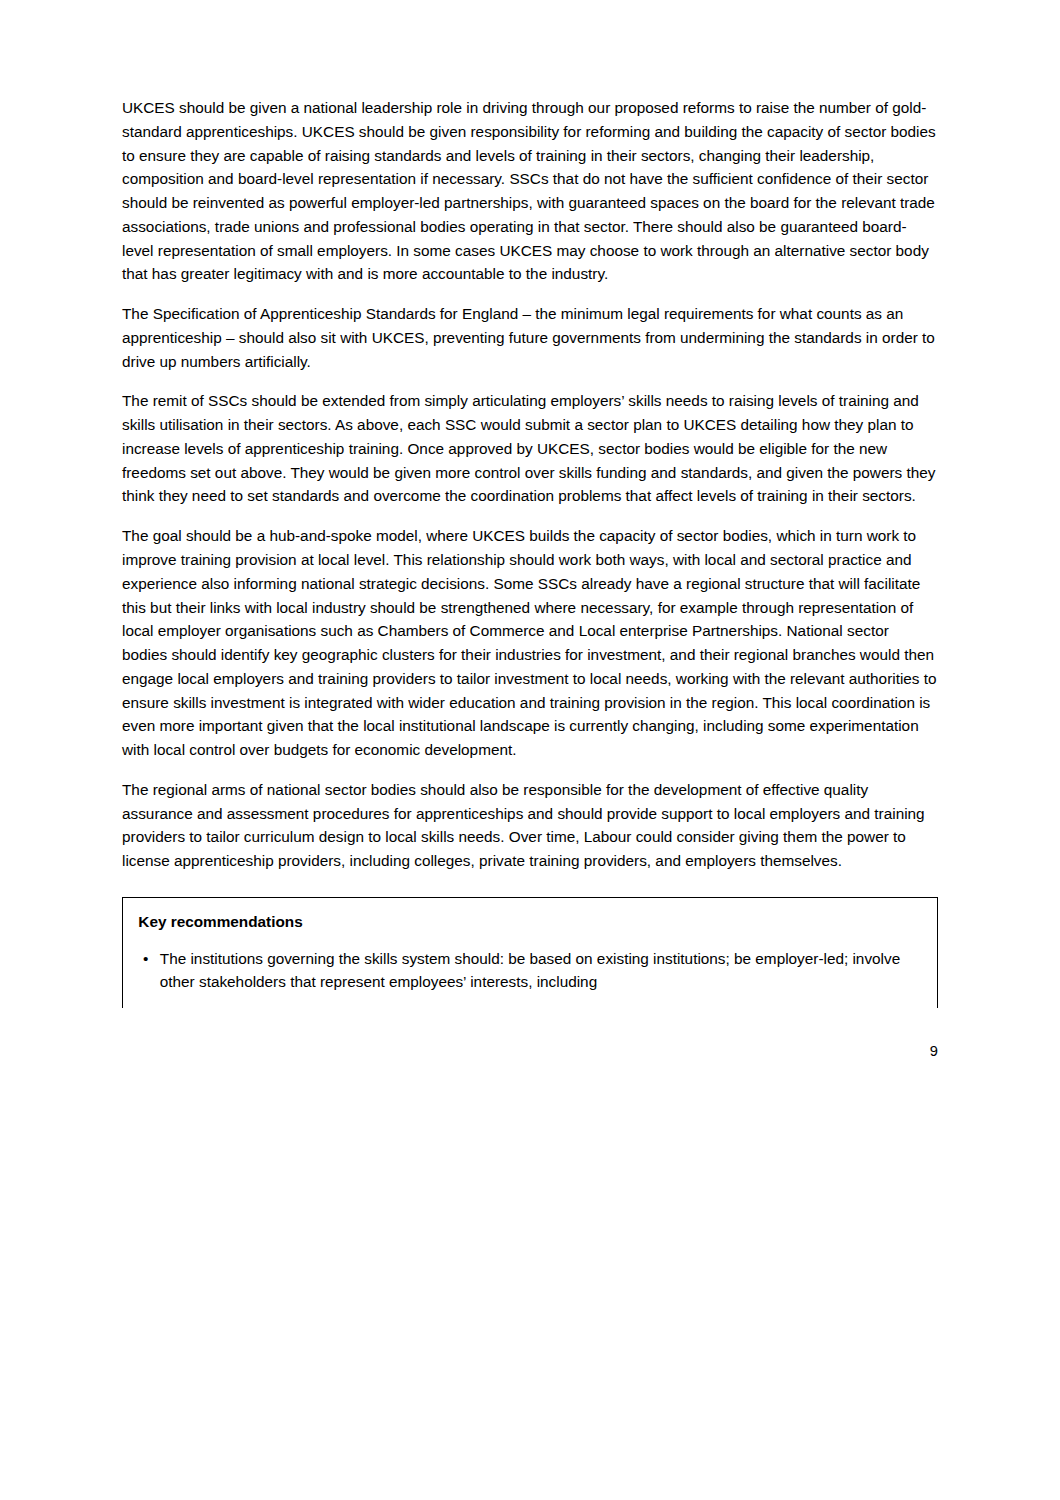UKCES should be given a national leadership role in driving through our proposed reforms to raise the number of gold-standard apprenticeships. UKCES should be given responsibility for reforming and building the capacity of sector bodies to ensure they are capable of raising standards and levels of training in their sectors, changing their leadership, composition and board-level representation if necessary. SSCs that do not have the sufficient confidence of their sector should be reinvented as powerful employer-led partnerships, with guaranteed spaces on the board for the relevant trade associations, trade unions and professional bodies operating in that sector. There should also be guaranteed board-level representation of small employers. In some cases UKCES may choose to work through an alternative sector body that has greater legitimacy with and is more accountable to the industry.
The Specification of Apprenticeship Standards for England – the minimum legal requirements for what counts as an apprenticeship – should also sit with UKCES, preventing future governments from undermining the standards in order to drive up numbers artificially.
The remit of SSCs should be extended from simply articulating employers’ skills needs to raising levels of training and skills utilisation in their sectors. As above, each SSC would submit a sector plan to UKCES detailing how they plan to increase levels of apprenticeship training. Once approved by UKCES, sector bodies would be eligible for the new freedoms set out above. They would be given more control over skills funding and standards, and given the powers they think they need to set standards and overcome the coordination problems that affect levels of training in their sectors.
The goal should be a hub-and-spoke model, where UKCES builds the capacity of sector bodies, which in turn work to improve training provision at local level. This relationship should work both ways, with local and sectoral practice and experience also informing national strategic decisions. Some SSCs already have a regional structure that will facilitate this but their links with local industry should be strengthened where necessary, for example through representation of local employer organisations such as Chambers of Commerce and Local enterprise Partnerships. National sector bodies should identify key geographic clusters for their industries for investment, and their regional branches would then engage local employers and training providers to tailor investment to local needs, working with the relevant authorities to ensure skills investment is integrated with wider education and training provision in the region. This local coordination is even more important given that the local institutional landscape is currently changing, including some experimentation with local control over budgets for economic development.
The regional arms of national sector bodies should also be responsible for the development of effective quality assurance and assessment procedures for apprenticeships and should provide support to local employers and training providers to tailor curriculum design to local skills needs. Over time, Labour could consider giving them the power to license apprenticeship providers, including colleges, private training providers, and employers themselves.
Key recommendations
The institutions governing the skills system should: be based on existing institutions; be employer-led; involve other stakeholders that represent employees’ interests, including
9